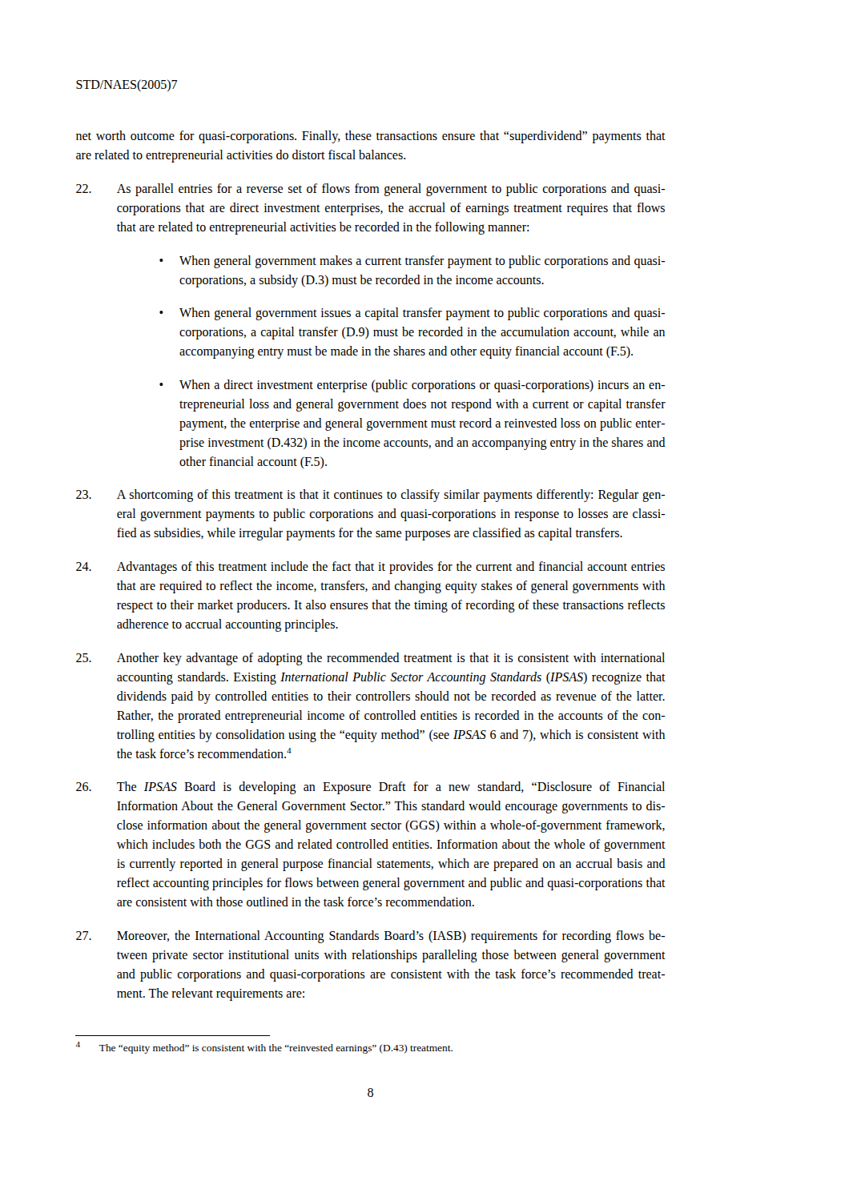STD/NAES(2005)7
net worth outcome for quasi-corporations. Finally, these transactions ensure that “superdividend” payments that are related to entrepreneurial activities do distort fiscal balances.
22.
As parallel entries for a reverse set of flows from general government to public corporations and quasi-corporations that are direct investment enterprises, the accrual of earnings treatment requires that flows that are related to entrepreneurial activities be recorded in the following manner:
When general government makes a current transfer payment to public corporations and quasi-corporations, a subsidy (D.3) must be recorded in the income accounts.
When general government issues a capital transfer payment to public corporations and quasi-corporations, a capital transfer (D.9) must be recorded in the accumulation account, while an accompanying entry must be made in the shares and other equity financial account (F.5).
When a direct investment enterprise (public corporations or quasi-corporations) incurs an entrepreneurial loss and general government does not respond with a current or capital transfer payment, the enterprise and general government must record a reinvested loss on public enterprise investment (D.432) in the income accounts, and an accompanying entry in the shares and other financial account (F.5).
23.
A shortcoming of this treatment is that it continues to classify similar payments differently: Regular general government payments to public corporations and quasi-corporations in response to losses are classified as subsidies, while irregular payments for the same purposes are classified as capital transfers.
24.
Advantages of this treatment include the fact that it provides for the current and financial account entries that are required to reflect the income, transfers, and changing equity stakes of general governments with respect to their market producers. It also ensures that the timing of recording of these transactions reflects adherence to accrual accounting principles.
25.
Another key advantage of adopting the recommended treatment is that it is consistent with international accounting standards. Existing International Public Sector Accounting Standards (IPSAS) recognize that dividends paid by controlled entities to their controllers should not be recorded as revenue of the latter. Rather, the prorated entrepreneurial income of controlled entities is recorded in the accounts of the controlling entities by consolidation using the “equity method” (see IPSAS 6 and 7), which is consistent with the task force’s recommendation.4
26.
The IPSAS Board is developing an Exposure Draft for a new standard, “Disclosure of Financial Information About the General Government Sector.” This standard would encourage governments to disclose information about the general government sector (GGS) within a whole-of-government framework, which includes both the GGS and related controlled entities. Information about the whole of government is currently reported in general purpose financial statements, which are prepared on an accrual basis and reflect accounting principles for flows between general government and public and quasi-corporations that are consistent with those outlined in the task force’s recommendation.
27.
Moreover, the International Accounting Standards Board’s (IASB) requirements for recording flows between private sector institutional units with relationships paralleling those between general government and public corporations and quasi-corporations are consistent with the task force’s recommended treatment. The relevant requirements are:
4
The “equity method” is consistent with the “reinvested earnings” (D.43) treatment.
8